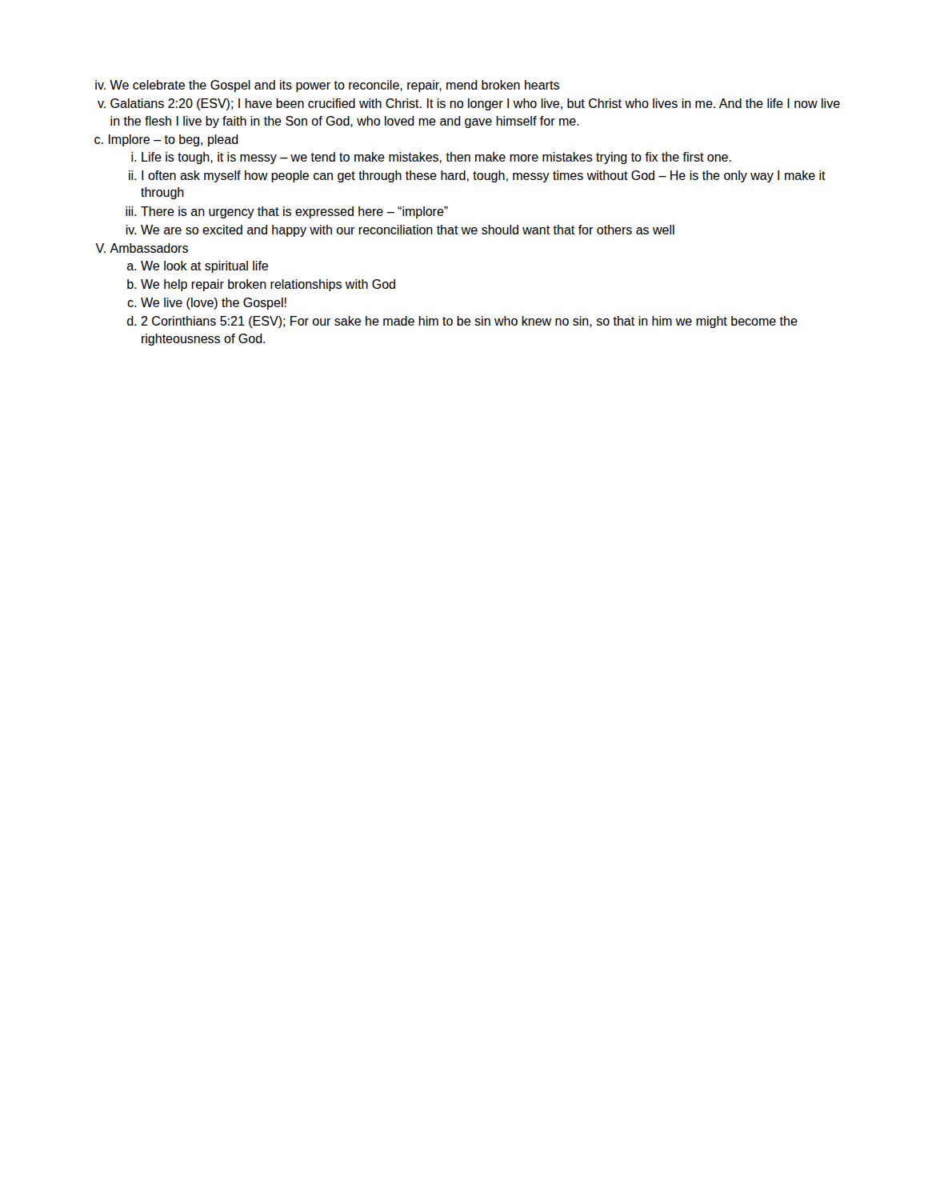We celebrate the Gospel and its power to reconcile, repair, mend broken hearts
Galatians 2:20 (ESV); I have been crucified with Christ. It is no longer I who live, but Christ who lives in me. And the life I now live in the flesh I live by faith in the Son of God, who loved me and gave himself for me.
Implore – to beg, plead
Life is tough, it is messy – we tend to make mistakes, then make more mistakes trying to fix the first one.
I often ask myself how people can get through these hard, tough, messy times without God – He is the only way I make it through
There is an urgency that is expressed here – “implore”
We are so excited and happy with our reconciliation that we should want that for others as well
Ambassadors
We look at spiritual life
We help repair broken relationships with God
We live (love) the Gospel!
2 Corinthians 5:21 (ESV); For our sake he made him to be sin who knew no sin, so that in him we might become the righteousness of God.